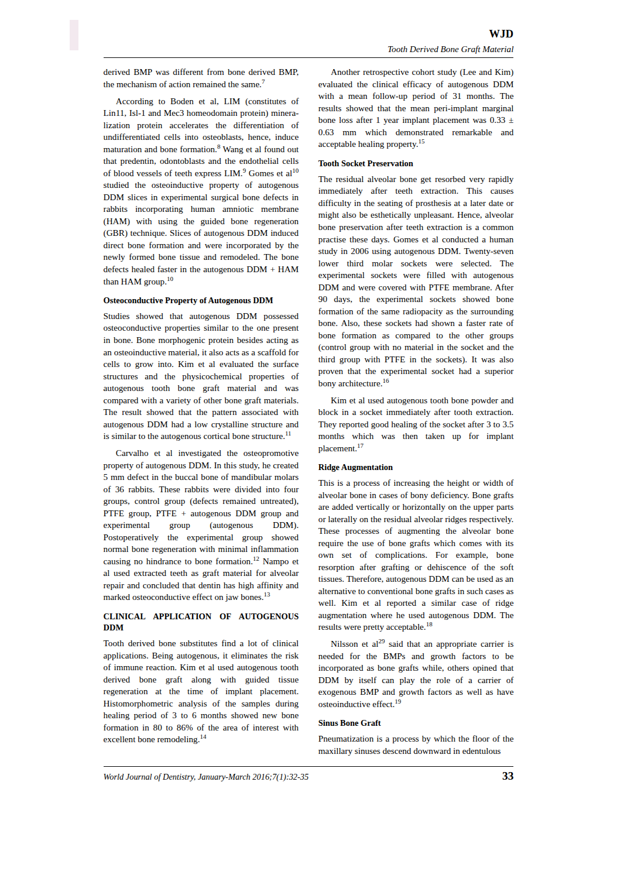WJD
Tooth Derived Bone Graft Material
derived BMP was different from bone derived BMP, the mechanism of action remained the same.7
According to Boden et al, LIM (constitutes of Lin11, Isl-1 and Mec3 homeodomain protein) minera-lization protein accelerates the differentiation of undifferentiated cells into osteoblasts, hence, induce maturation and bone formation.8 Wang et al found out that predentin, odontoblasts and the endothelial cells of blood vessels of teeth express LIM.9 Gomes et al10 studied the osteoinductive property of autogenous DDM slices in experimental surgical bone defects in rabbits incorporating human amniotic membrane (HAM) with using the guided bone regeneration (GBR) technique. Slices of autogenous DDM induced direct bone formation and were incorporated by the newly formed bone tissue and remodeled. The bone defects healed faster in the autogenous DDM + HAM than HAM group.10
Osteoconductive Property of Autogenous DDM
Studies showed that autogenous DDM possessed osteoconductive properties similar to the one present in bone. Bone morphogenic protein besides acting as an osteoinductive material, it also acts as a scaffold for cells to grow into. Kim et al evaluated the surface structures and the physicochemical properties of autogenous tooth bone graft material and was compared with a variety of other bone graft materials. The result showed that the pattern associated with autogenous DDM had a low crystalline structure and is similar to the autogenous cortical bone structure.11
Carvalho et al investigated the osteopromotive property of autogenous DDM. In this study, he created 5 mm defect in the buccal bone of mandibular molars of 36 rabbits. These rabbits were divided into four groups, control group (defects remained untreated), PTFE group, PTFE + autogenous DDM group and experimental group (autogenous DDM). Postoperatively the experimental group showed normal bone regeneration with minimal inflammation causing no hindrance to bone formation.12 Nampo et al used extracted teeth as graft material for alveolar repair and concluded that dentin has high affinity and marked osteoconductive effect on jaw bones.13
Clinical Application of Autogenous DDM
Tooth derived bone substitutes find a lot of clinical applications. Being autogenous, it eliminates the risk of immune reaction. Kim et al used autogenous tooth derived bone graft along with guided tissue regeneration at the time of implant placement. Histomorphometric analysis of the samples during healing period of 3 to 6 months showed new bone formation in 80 to 86% of the area of interest with excellent bone remodeling.14
Another retrospective cohort study (Lee and Kim) evaluated the clinical efficacy of autogenous DDM with a mean follow-up period of 31 months. The results showed that the mean peri-implant marginal bone loss after 1 year implant placement was 0.33 ± 0.63 mm which demonstrated remarkable and acceptable healing property.15
Tooth Socket Preservation
The residual alveolar bone get resorbed very rapidly immediately after teeth extraction. This causes difficulty in the seating of prosthesis at a later date or might also be esthetically unpleasant. Hence, alveolar bone preservation after teeth extraction is a common practise these days. Gomes et al conducted a human study in 2006 using autogenous DDM. Twenty-seven lower third molar sockets were selected. The experimental sockets were filled with autogenous DDM and were covered with PTFE membrane. After 90 days, the experimental sockets showed bone formation of the same radiopacity as the surrounding bone. Also, these sockets had shown a faster rate of bone formation as compared to the other groups (control group with no material in the socket and the third group with PTFE in the sockets). It was also proven that the experimental socket had a superior bony architecture.16
Kim et al used autogenous tooth bone powder and block in a socket immediately after tooth extraction. They reported good healing of the socket after 3 to 3.5 months which was then taken up for implant placement.17
Ridge Augmentation
This is a process of increasing the height or width of alveolar bone in cases of bony deficiency. Bone grafts are added vertically or horizontally on the upper parts or laterally on the residual alveolar ridges respectively. These processes of augmenting the alveolar bone require the use of bone grafts which comes with its own set of complications. For example, bone resorption after grafting or dehiscence of the soft tissues. Therefore, autogenous DDM can be used as an alternative to conventional bone grafts in such cases as well. Kim et al reported a similar case of ridge augmentation where he used autogenous DDM. The results were pretty acceptable.18
Nilsson et al29 said that an appropriate carrier is needed for the BMPs and growth factors to be incorporated as bone grafts while, others opined that DDM by itself can play the role of a carrier of exogenous BMP and growth factors as well as have osteoinductive effect.19
Sinus Bone Graft
Pneumatization is a process by which the floor of the maxillary sinuses descend downward in edentulous
World Journal of Dentistry, January-March 2016;7(1):32-35 33